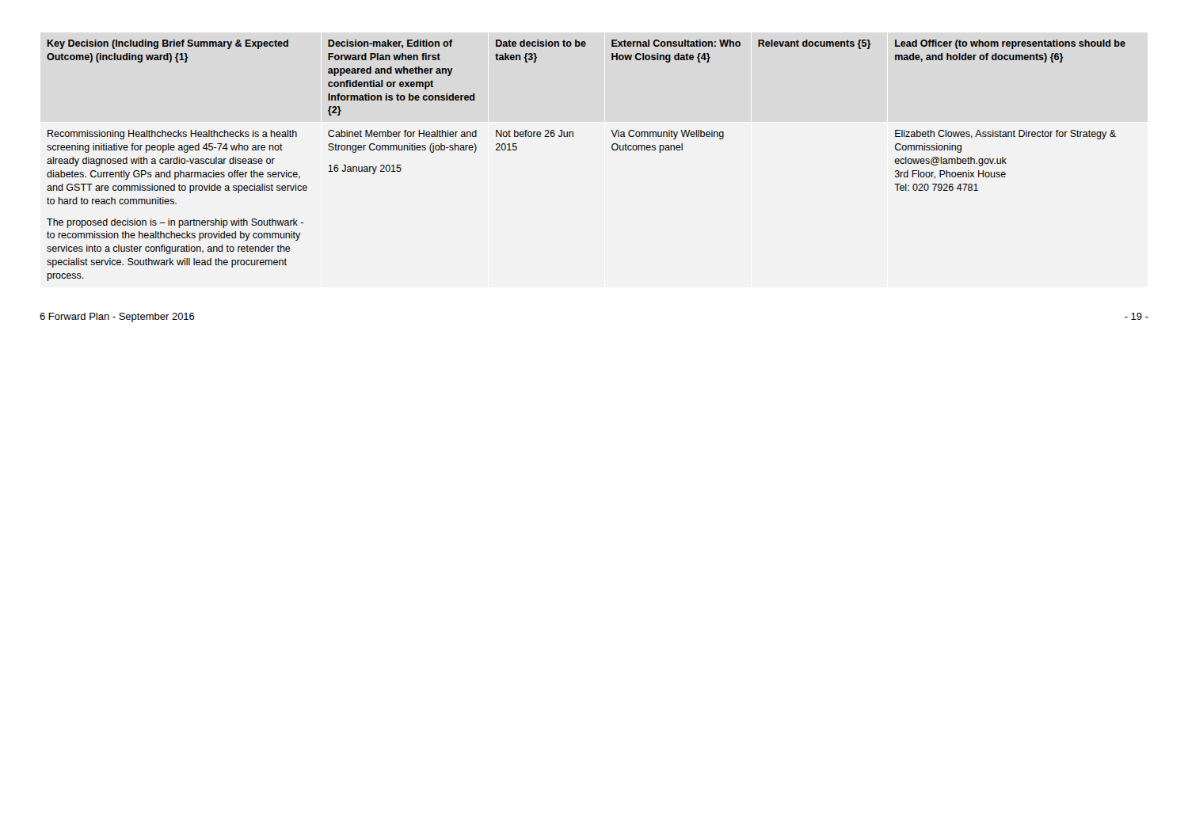| Key Decision (Including Brief Summary & Expected Outcome) (including ward) {1} | Decision-maker, Edition of Forward Plan when first appeared and whether any confidential or exempt Information is to be considered {2} | Date decision to be taken {3} | External Consultation: Who How Closing date {4} | Relevant documents {5} | Lead Officer (to whom representations should be made, and holder of documents) {6} |
| --- | --- | --- | --- | --- | --- |
| Recommissioning Healthchecks Healthchecks is a health screening initiative for people aged 45-74 who are not already diagnosed with a cardio-vascular disease or diabetes. Currently GPs and pharmacies offer the service, and GSTT are commissioned to provide a specialist service to hard to reach communities. The proposed decision is – in partnership with Southwark - to recommission the healthchecks provided by community services into a cluster configuration, and to retender the specialist service. Southwark will lead the procurement process. | Cabinet Member for Healthier and Stronger Communities (job-share) 16 January 2015 | Not before 26 Jun 2015 | Via Community Wellbeing Outcomes panel | | Elizabeth Clowes, Assistant Director for Strategy & Commissioning eclowes@lambeth.gov.uk 3rd Floor, Phoenix House Tel: 020 7926 4781 |
6 Forward Plan - September 2016
- 19 -